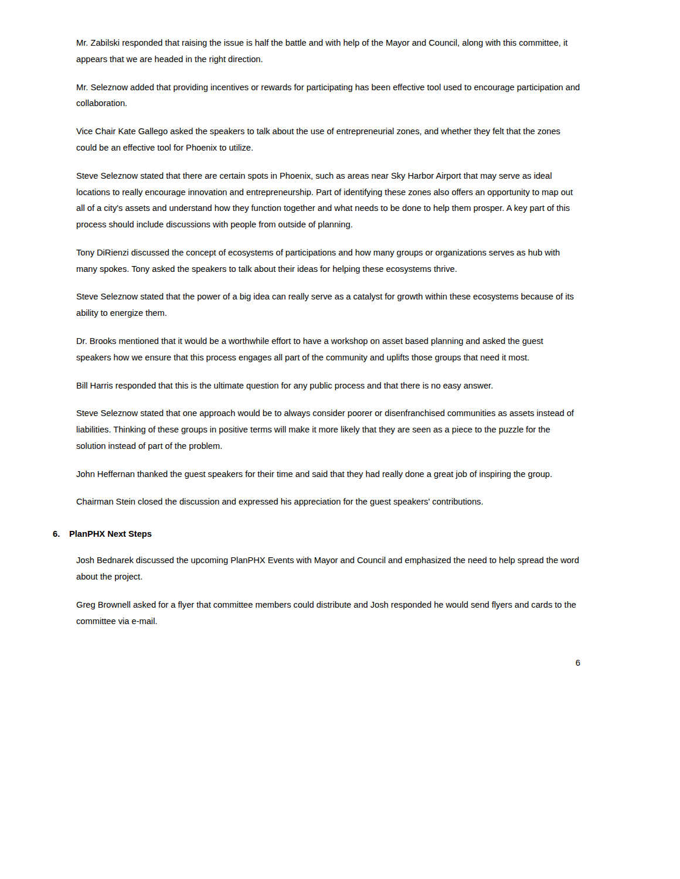Mr. Zabilski responded that raising the issue is half the battle and with help of the Mayor and Council, along with this committee, it appears that we are headed in the right direction.
Mr. Seleznow added that providing incentives or rewards for participating has been effective tool used to encourage participation and collaboration.
Vice Chair Kate Gallego asked the speakers to talk about the use of entrepreneurial zones, and whether they felt that the zones could be an effective tool for Phoenix to utilize.
Steve Seleznow stated that there are certain spots in Phoenix, such as areas near Sky Harbor Airport that may serve as ideal locations to really encourage innovation and entrepreneurship. Part of identifying these zones also offers an opportunity to map out all of a city's assets and understand how they function together and what needs to be done to help them prosper. A key part of this process should include discussions with people from outside of planning.
Tony DiRienzi discussed the concept of ecosystems of participations and how many groups or organizations serves as hub with many spokes. Tony asked the speakers to talk about their ideas for helping these ecosystems thrive.
Steve Seleznow stated that the power of a big idea can really serve as a catalyst for growth within these ecosystems because of its ability to energize them.
Dr. Brooks mentioned that it would be a worthwhile effort to have a workshop on asset based planning and asked the guest speakers how we ensure that this process engages all part of the community and uplifts those groups that need it most.
Bill Harris responded that this is the ultimate question for any public process and that there is no easy answer.
Steve Seleznow stated that one approach would be to always consider poorer or disenfranchised communities as assets instead of liabilities. Thinking of these groups in positive terms will make it more likely that they are seen as a piece to the puzzle for the solution instead of part of the problem.
John Heffernan thanked the guest speakers for their time and said that they had really done a great job of inspiring the group.
Chairman Stein closed the discussion and expressed his appreciation for the guest speakers' contributions.
6. PlanPHX Next Steps
Josh Bednarek discussed the upcoming PlanPHX Events with Mayor and Council and emphasized the need to help spread the word about the project.
Greg Brownell asked for a flyer that committee members could distribute and Josh responded he would send flyers and cards to the committee via e-mail.
6